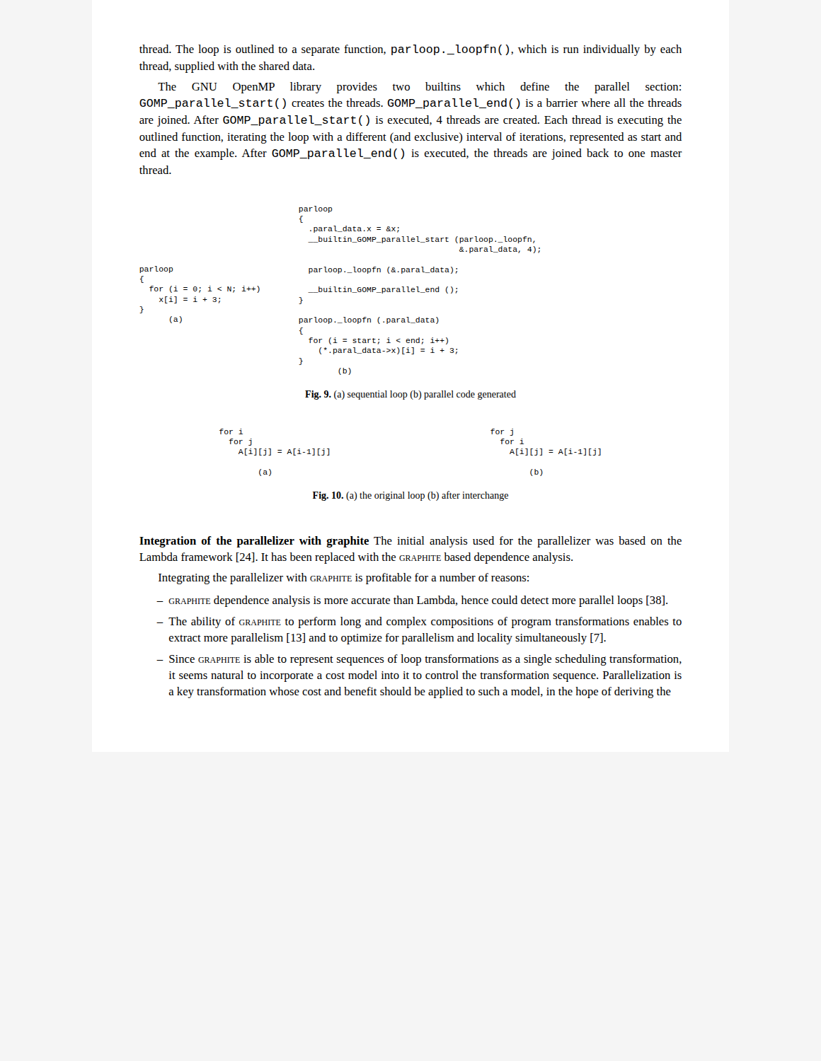thread. The loop is outlined to a separate function, parloop._loopfn(), which is run individually by each thread, supplied with the shared data.
The GNU OpenMP library provides two builtins which define the parallel section: GOMP_parallel_start() creates the threads. GOMP_parallel_end() is a barrier where all the threads are joined. After GOMP_parallel_start() is executed, 4 threads are created. Each thread is executing the outlined function, iterating the loop with a different (and exclusive) interval of iterations, represented as start and end at the example. After GOMP_parallel_end() is executed, the threads are joined back to one master thread.
parloop
{
  for (i = 0; i < N; i++)
    x[i] = i + 3;
}
      (a)
parloop
{
  .paral_data.x = &x;
  __builtin_GOMP_parallel_start (parloop._loopfn,
                                 &.paral_data, 4);

  parloop._loopfn (&.paral_data);

  __builtin_GOMP_parallel_end ();
}

parloop._loopfn (.paral_data)
{
  for (i = start; i < end; i++)
    (*.paral_data->x)[i] = i + 3;
}
        (b)
Fig. 9. (a) sequential loop (b) parallel code generated
for i
  for j
    A[i][j] = A[i-1][j]

        (a)
for j
  for i
    A[i][j] = A[i-1][j]

        (b)
Fig. 10. (a) the original loop (b) after interchange
Integration of the parallelizer with graphite
The initial analysis used for the parallelizer was based on the Lambda framework [24]. It has been replaced with the graphite based dependence analysis.
Integrating the parallelizer with graphite is profitable for a number of reasons:
graphite dependence analysis is more accurate than Lambda, hence could detect more parallel loops [38].
The ability of graphite to perform long and complex compositions of program transformations enables to extract more parallelism [13] and to optimize for parallelism and locality simultaneously [7].
Since graphite is able to represent sequences of loop transformations as a single scheduling transformation, it seems natural to incorporate a cost model into it to control the transformation sequence. Parallelization is a key transformation whose cost and benefit should be applied to such a model, in the hope of deriving the